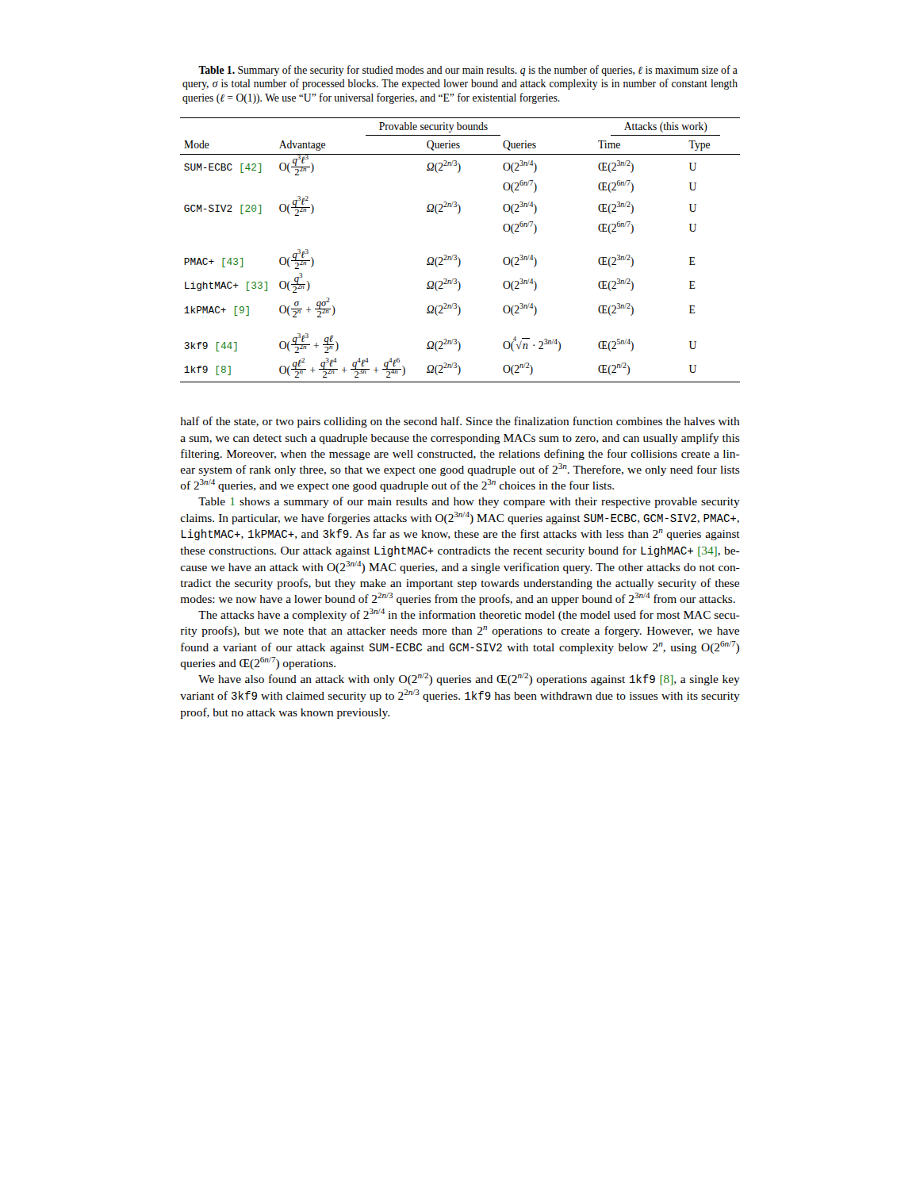Table 1. Summary of the security for studied modes and our main results. q is the number of queries, ℓ is maximum size of a query, σ is total number of processed blocks. The expected lower bound and attack complexity is in number of constant length queries (ℓ = O(1)). We use “U” for universal forgeries, and “E” for existential forgeries.
| | Provable security bounds | Attacks (this work) |
| --- | --- | --- |
| Mode | Advantage | Queries | Queries | Time | Type |
| SUM-ECBC [42] | O ( q 3 ℓ 3 2 2 n ) | Ω (2 2 n /3 ) | O (2 3 n /4 ) | Œ (2 3 n /2 ) | U |
| | | | O (2 6 n /7 ) | Œ (2 6 n /7 ) | U |
| GCM-SIV2 [20] | O ( q 3 ℓ 2 2 2 n ) | Ω (2 2 n /3 ) | O (2 3 n /4 ) | Œ (2 3 n /2 ) | U |
| | | | O (2 6 n /7 ) | Œ (2 6 n /7 ) | U |
| PMAC+ [43] | O ( q 3 ℓ 3 2 2 n ) | Ω (2 2 n /3 ) | O (2 3 n /4 ) | Œ (2 3 n /2 ) | E |
| LightMAC+ [33] | O ( q 3 2 2 n ) | Ω (2 2 n /3 ) | O (2 3 n /4 ) | Œ (2 3 n /2 ) | E |
| 1kPMAC+ [9] | O ( σ 2 n + qσ 2 2 2 n ) | Ω (2 2 n /3 ) | O (2 3 n /4 ) | Œ (2 3 n /2 ) | E |
| 3kf9 [44] | O ( q 3 ℓ 3 2 2 n + qℓ 2 n ) | Ω (2 2 n /3 ) | O ( 4 √ n · 2 3 n /4 ) | Œ (2 5 n /4 ) | U |
| 1kf9 [8] | O ( qℓ 2 2 n + q 3 ℓ 4 2 2 n + q 4 ℓ 4 2 3 n + q 4 ℓ 6 2 4 n ) | Ω (2 2 n /3 ) | O (2 n /2 ) | Œ (2 n /2 ) | U |
half of the state, or two pairs colliding on the second half. Since the finalization function combines the halves with a sum, we can detect such a quadruple because the corresponding MACs sum to zero, and can usually amplify this filtering. Moreover, when the message are well constructed, the relations defining the four collisions create a linear system of rank only three, so that we expect one good quadruple out of 23n. Therefore, we only need four lists of 23n/4 queries, and we expect one good quadruple out of the 23n choices in the four lists.
Table 1 shows a summary of our main results and how they compare with their respective provable security claims. In particular, we have forgeries attacks with O(23n/4) MAC queries against SUM-ECBC, GCM-SIV2, PMAC+, LightMAC+, 1kPMAC+, and 3kf9. As far as we know, these are the first attacks with less than 2n queries against these constructions. Our attack against LightMAC+ contradicts the recent security bound for LighMAC+ [34], because we have an attack with O(23n/4) MAC queries, and a single verification query. The other attacks do not contradict the security proofs, but they make an important step towards understanding the actually security of these modes: we now have a lower bound of 22n/3 queries from the proofs, and an upper bound of 23n/4 from our attacks.
The attacks have a complexity of 23n/4 in the information theoretic model (the model used for most MAC security proofs), but we note that an attacker needs more than 2n operations to create a forgery. However, we have found a variant of our attack against SUM-ECBC and GCM-SIV2 with total complexity below 2n, using O(26n/7) queries and Œ(26n/7) operations.
We have also found an attack with only O(2n/2) queries and Œ(2n/2) operations against 1kf9 [8], a single key variant of 3kf9 with claimed security up to 22n/3 queries. 1kf9 has been withdrawn due to issues with its security proof, but no attack was known previously.